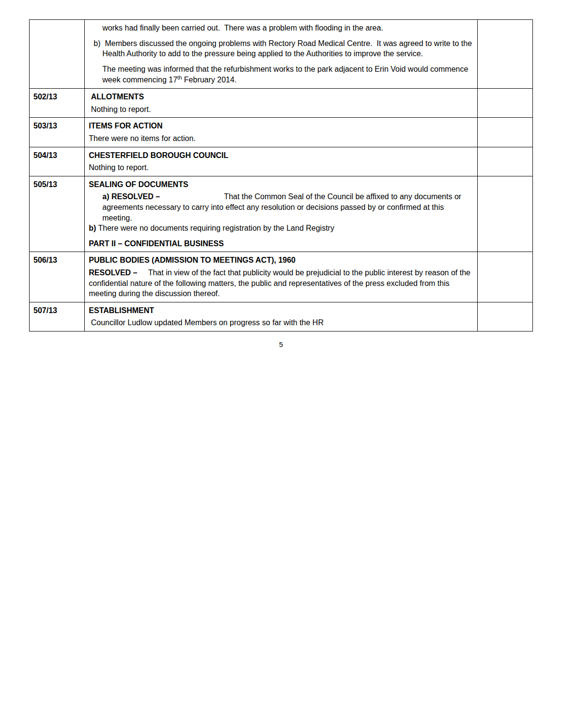| | works had finally been carried out. There was a problem with flooding in the area. b) Members discussed the ongoing problems with Rectory Road Medical Centre. It was agreed to write to the Health Authority to add to the pressure being applied to the Authorities to improve the service. The meeting was informed that the refurbishment works to the park adjacent to Erin Void would commence week commencing 17 th February 2014. | |
| 502/13 | ALLOTMENTS Nothing to report. | |
| 503/13 | ITEMS FOR ACTION There were no items for action. | |
| 504/13 | CHESTERFIELD BOROUGH COUNCIL Nothing to report. | |
| 505/13 | SEALING OF DOCUMENTS a) RESOLVED – That the Common Seal of the Council be affixed to any documents or agreements necessary to carry into effect any resolution or decisions passed by or confirmed at this meeting. b) There were no documents requiring registration by the Land Registry PART II – CONFIDENTIAL BUSINESS | |
| 506/13 | PUBLIC BODIES (ADMISSION TO MEETINGS ACT), 1960 RESOLVED – That in view of the fact that publicity would be prejudicial to the public interest by reason of the confidential nature of the following matters, the public and representatives of the press excluded from this meeting during the discussion thereof. | |
| 507/13 | ESTABLISHMENT Councillor Ludlow updated Members on progress so far with the HR | |
5